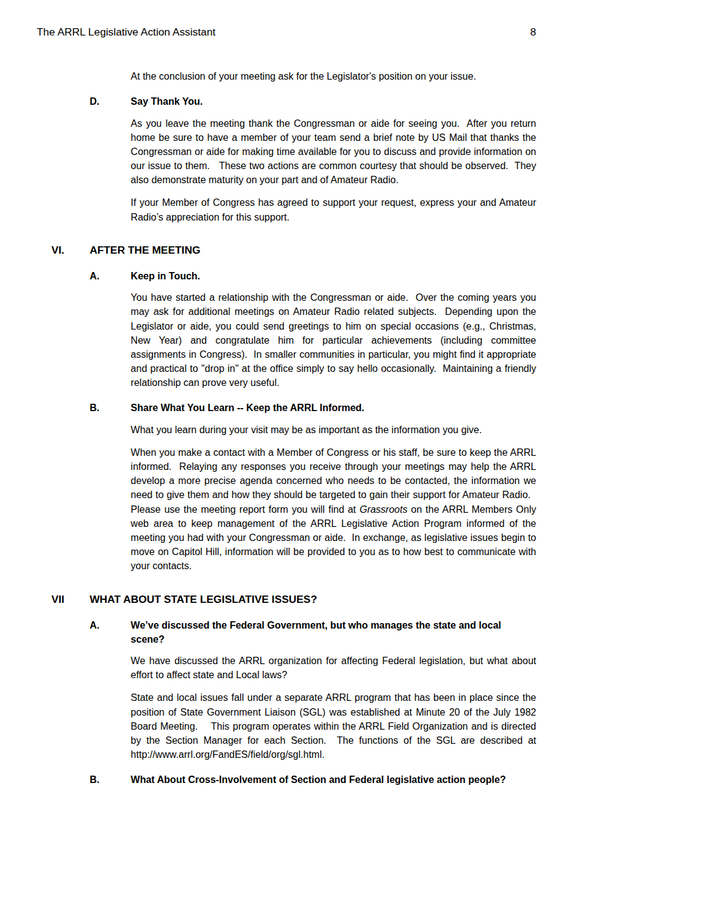The ARRL Legislative Action Assistant 8
At the conclusion of your meeting ask for the Legislator's position on your issue.
D. Say Thank You.
As you leave the meeting thank the Congressman or aide for seeing you. After you return home be sure to have a member of your team send a brief note by US Mail that thanks the Congressman or aide for making time available for you to discuss and provide information on our issue to them. These two actions are common courtesy that should be observed. They also demonstrate maturity on your part and of Amateur Radio.
If your Member of Congress has agreed to support your request, express your and Amateur Radio’s appreciation for this support.
VI. AFTER THE MEETING
A. Keep in Touch.
You have started a relationship with the Congressman or aide. Over the coming years you may ask for additional meetings on Amateur Radio related subjects. Depending upon the Legislator or aide, you could send greetings to him on special occasions (e.g., Christmas, New Year) and congratulate him for particular achievements (including committee assignments in Congress). In smaller communities in particular, you might find it appropriate and practical to "drop in" at the office simply to say hello occasionally. Maintaining a friendly relationship can prove very useful.
B. Share What You Learn -- Keep the ARRL Informed.
What you learn during your visit may be as important as the information you give.
When you make a contact with a Member of Congress or his staff, be sure to keep the ARRL informed. Relaying any responses you receive through your meetings may help the ARRL develop a more precise agenda concerned who needs to be contacted, the information we need to give them and how they should be targeted to gain their support for Amateur Radio. Please use the meeting report form you will find at Grassroots on the ARRL Members Only web area to keep management of the ARRL Legislative Action Program informed of the meeting you had with your Congressman or aide. In exchange, as legislative issues begin to move on Capitol Hill, information will be provided to you as to how best to communicate with your contacts.
VII WHAT ABOUT STATE LEGISLATIVE ISSUES?
A. We’ve discussed the Federal Government, but who manages the state and local scene?
We have discussed the ARRL organization for affecting Federal legislation, but what about effort to affect state and Local laws?
State and local issues fall under a separate ARRL program that has been in place since the position of State Government Liaison (SGL) was established at Minute 20 of the July 1982 Board Meeting. This program operates within the ARRL Field Organization and is directed by the Section Manager for each Section. The functions of the SGL are described at http://www.arrl.org/FandES/field/org/sgl.html.
B. What About Cross-Involvement of Section and Federal legislative action people?